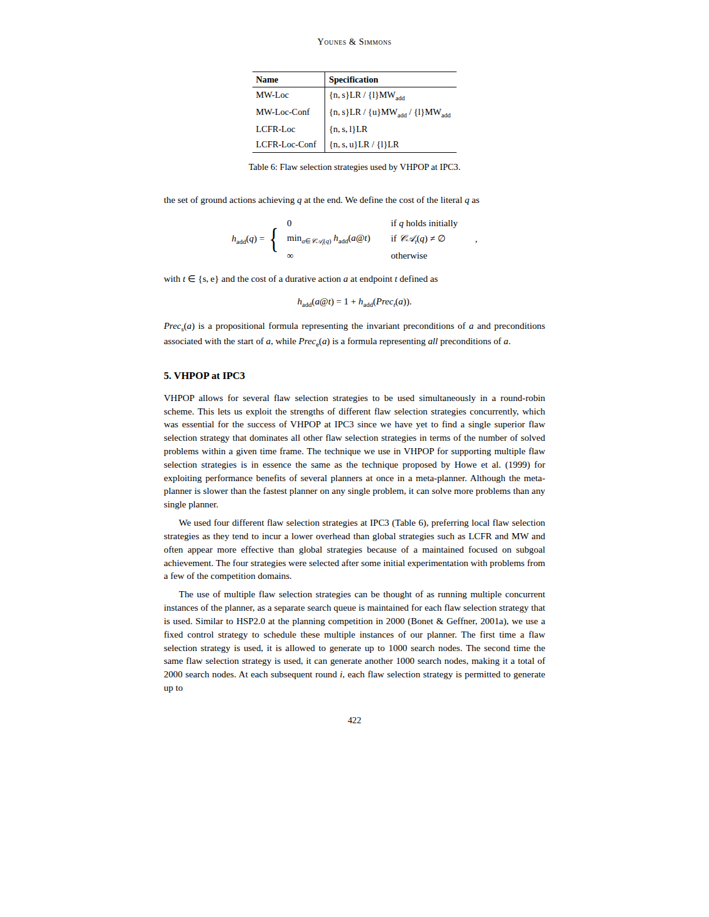Younes & Simmons
| Name | Specification |
| --- | --- |
| MW-Loc | {n, s}LR / {l}MW add |
| MW-Loc-Conf | {n, s}LR / {u}MW add / {l}MW add |
| LCFR-Loc | {n, s, l}LR |
| LCFR-Loc-Conf | {n, s, u}LR / {l}LR |
Table 6: Flaw selection strategies used by VHPOP at IPC3.
the set of ground actions achieving q at the end. We define the cost of the literal q as
hadd(q) = {
| 0 | if q holds initially |
| min a ∈ 𝒞𝒜 t ( q ) h add ( a @ t ) | if 𝒞𝒜 t ( q ) ≠ ∅ |
| ∞ | otherwise |
,
with t ∈ {s, e} and the cost of a durative action a at endpoint t defined as
hadd(a@t) = 1 + hadd(Prect(a)).
Precs(a) is a propositional formula representing the invariant preconditions of a and preconditions associated with the start of a, while Prece(a) is a formula representing all preconditions of a.
5. VHPOP at IPC3
VHPOP allows for several flaw selection strategies to be used simultaneously in a round-robin scheme. This lets us exploit the strengths of different flaw selection strategies concurrently, which was essential for the success of VHPOP at IPC3 since we have yet to find a single superior flaw selection strategy that dominates all other flaw selection strategies in terms of the number of solved problems within a given time frame. The technique we use in VHPOP for supporting multiple flaw selection strategies is in essence the same as the technique proposed by Howe et al. (1999) for exploiting performance benefits of several planners at once in a meta-planner. Although the meta-planner is slower than the fastest planner on any single problem, it can solve more problems than any single planner.
We used four different flaw selection strategies at IPC3 (Table 6), preferring local flaw selection strategies as they tend to incur a lower overhead than global strategies such as LCFR and MW and often appear more effective than global strategies because of a maintained focused on subgoal achievement. The four strategies were selected after some initial experimentation with problems from a few of the competition domains.
The use of multiple flaw selection strategies can be thought of as running multiple concurrent instances of the planner, as a separate search queue is maintained for each flaw selection strategy that is used. Similar to HSP2.0 at the planning competition in 2000 (Bonet & Geffner, 2001a), we use a fixed control strategy to schedule these multiple instances of our planner. The first time a flaw selection strategy is used, it is allowed to generate up to 1000 search nodes. The second time the same flaw selection strategy is used, it can generate another 1000 search nodes, making it a total of 2000 search nodes. At each subsequent round i, each flaw selection strategy is permitted to generate up to
422